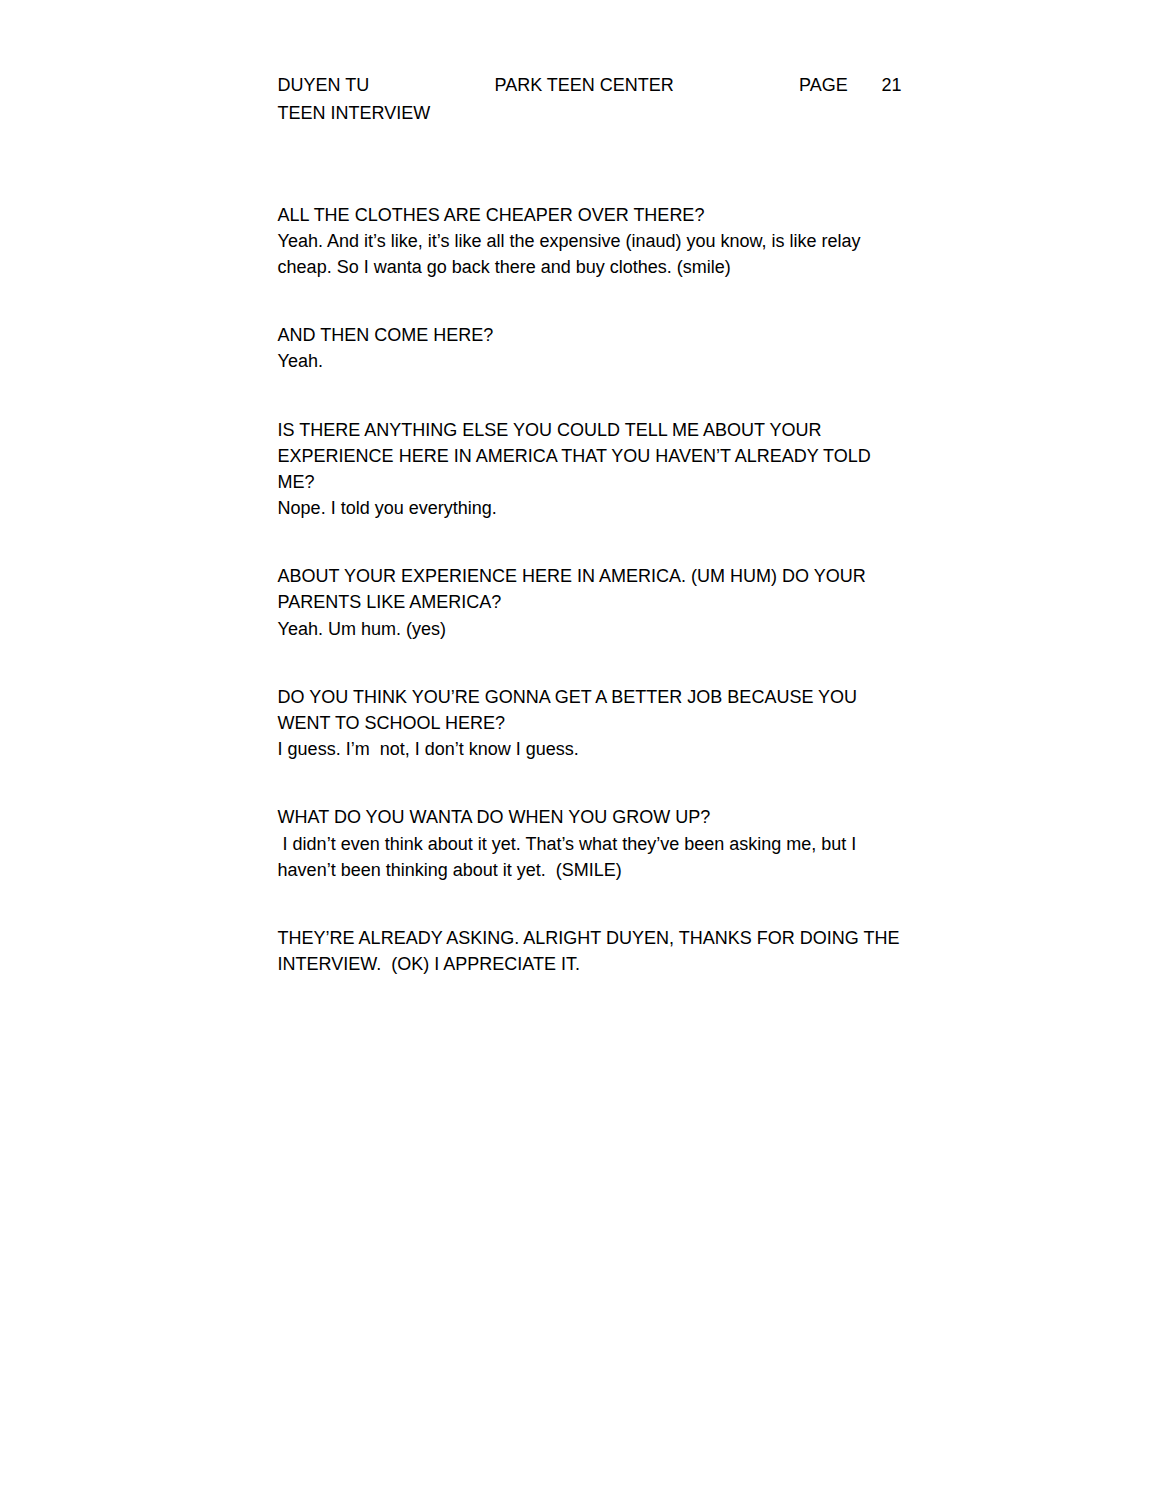DUYEN TU
PARK TEEN CENTER
PAGE 21
TEEN INTERVIEW
ALL THE CLOTHES ARE CHEAPER OVER THERE?
Yeah. And it’s like, it’s like all the expensive (inaud) you know, is like relay cheap. So I wanta go back there and buy clothes. (smile)
AND THEN COME HERE?
Yeah.
IS THERE ANYTHING ELSE YOU COULD TELL ME ABOUT YOUR EXPERIENCE HERE IN AMERICA THAT YOU HAVEN’T ALREADY TOLD ME?
Nope. I told you everything.
ABOUT YOUR EXPERIENCE HERE IN AMERICA. (um hum) DO YOUR PARENTS LIKE AMERICA?
Yeah. Um hum. (yes)
DO YOU THINK YOU’RE GONNA GET A BETTER JOB BECAUSE YOU WENT TO SCHOOL HERE?
I guess. I’m not, I don’t know I guess.
WHAT DO YOU WANTA DO WHEN YOU GROW UP?
I didn’t even think about it yet. That’s what they’ve been asking me, but I haven’t been thinking about it yet. (SMILE)
THEY’RE ALREADY ASKING. ALRIGHT DUYEN, THANKS FOR DOING THE INTERVIEW. (OK) I APPRECIATE IT.